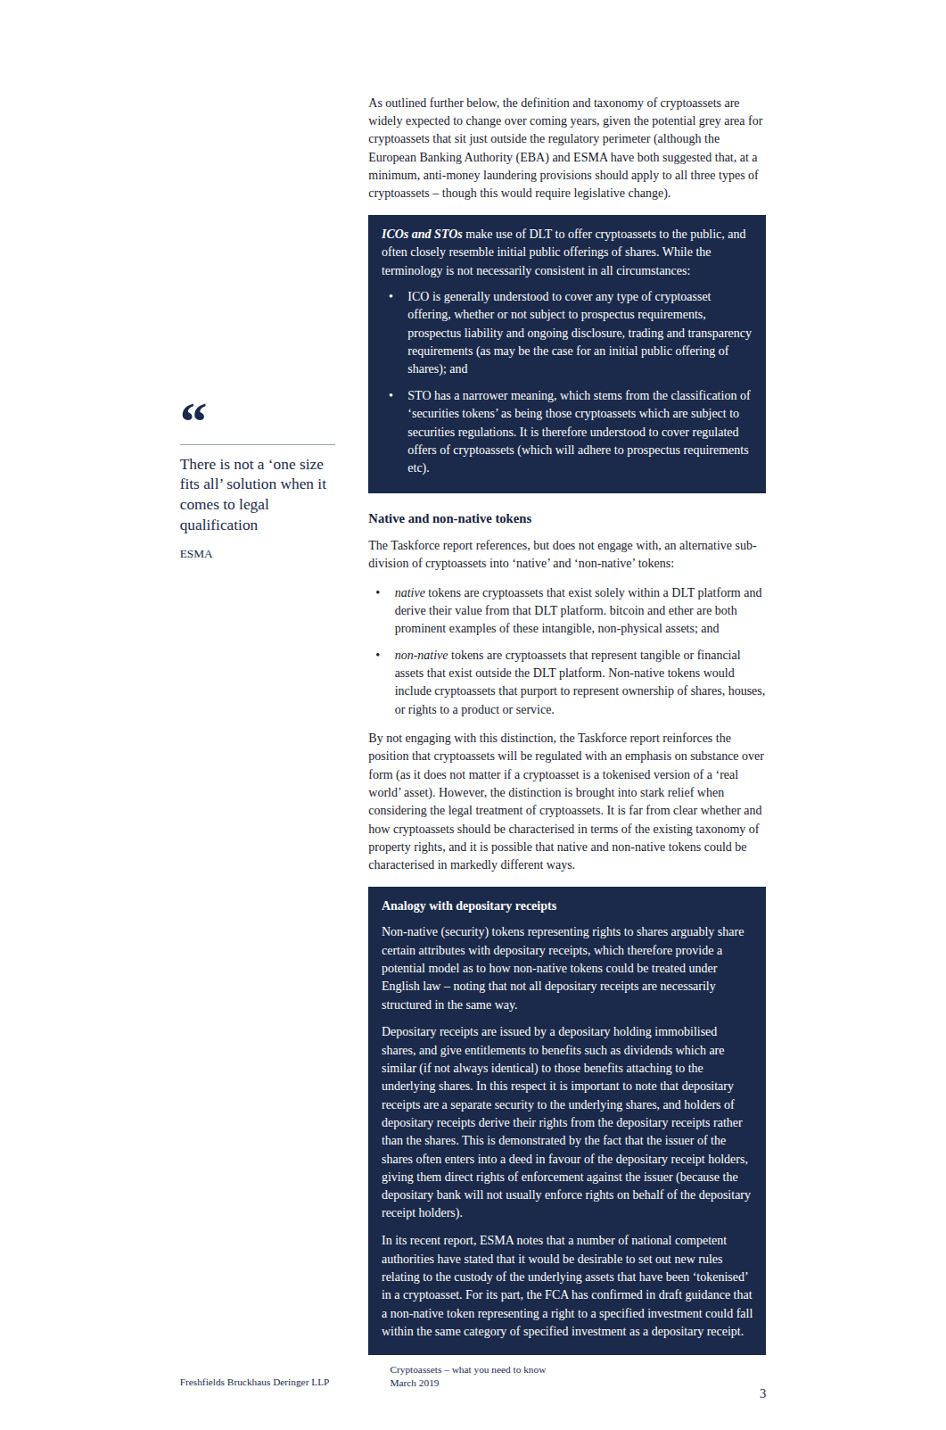“
There is not a ‘one size fits all’ solution when it comes to legal qualification
ESMA
As outlined further below, the definition and taxonomy of cryptoassets are widely expected to change over coming years, given the potential grey area for cryptoassets that sit just outside the regulatory perimeter (although the European Banking Authority (EBA) and ESMA have both suggested that, at a minimum, anti-money laundering provisions should apply to all three types of cryptoassets – though this would require legislative change).
ICOs and STOs make use of DLT to offer cryptoassets to the public, and often closely resemble initial public offerings of shares. While the terminology is not necessarily consistent in all circumstances:
ICO is generally understood to cover any type of cryptoasset offering, whether or not subject to prospectus requirements, prospectus liability and ongoing disclosure, trading and transparency requirements (as may be the case for an initial public offering of shares); and
STO has a narrower meaning, which stems from the classification of ‘securities tokens’ as being those cryptoassets which are subject to securities regulations. It is therefore understood to cover regulated offers of cryptoassets (which will adhere to prospectus requirements etc).
Native and non-native tokens
The Taskforce report references, but does not engage with, an alternative sub-division of cryptoassets into ‘native’ and ‘non-native’ tokens:
native tokens are cryptoassets that exist solely within a DLT platform and derive their value from that DLT platform. bitcoin and ether are both prominent examples of these intangible, non-physical assets; and
non-native tokens are cryptoassets that represent tangible or financial assets that exist outside the DLT platform. Non-native tokens would include cryptoassets that purport to represent ownership of shares, houses, or rights to a product or service.
By not engaging with this distinction, the Taskforce report reinforces the position that cryptoassets will be regulated with an emphasis on substance over form (as it does not matter if a cryptoasset is a tokenised version of a ‘real world’ asset). However, the distinction is brought into stark relief when considering the legal treatment of cryptoassets. It is far from clear whether and how cryptoassets should be characterised in terms of the existing taxonomy of property rights, and it is possible that native and non-native tokens could be characterised in markedly different ways.
Analogy with depositary receipts
Non-native (security) tokens representing rights to shares arguably share certain attributes with depositary receipts, which therefore provide a potential model as to how non-native tokens could be treated under English law – noting that not all depositary receipts are necessarily structured in the same way.
Depositary receipts are issued by a depositary holding immobilised shares, and give entitlements to benefits such as dividends which are similar (if not always identical) to those benefits attaching to the underlying shares. In this respect it is important to note that depositary receipts are a separate security to the underlying shares, and holders of depositary receipts derive their rights from the depositary receipts rather than the shares. This is demonstrated by the fact that the issuer of the shares often enters into a deed in favour of the depositary receipt holders, giving them direct rights of enforcement against the issuer (because the depositary bank will not usually enforce rights on behalf of the depositary receipt holders).
In its recent report, ESMA notes that a number of national competent authorities have stated that it would be desirable to set out new rules relating to the custody of the underlying assets that have been ‘tokenised’ in a cryptoasset. For its part, the FCA has confirmed in draft guidance that a non-native token representing a right to a specified investment could fall within the same category of specified investment as a depositary receipt.
Freshfields Bruckhaus Deringer LLP
Cryptoassets – what you need to know
March 2019
3